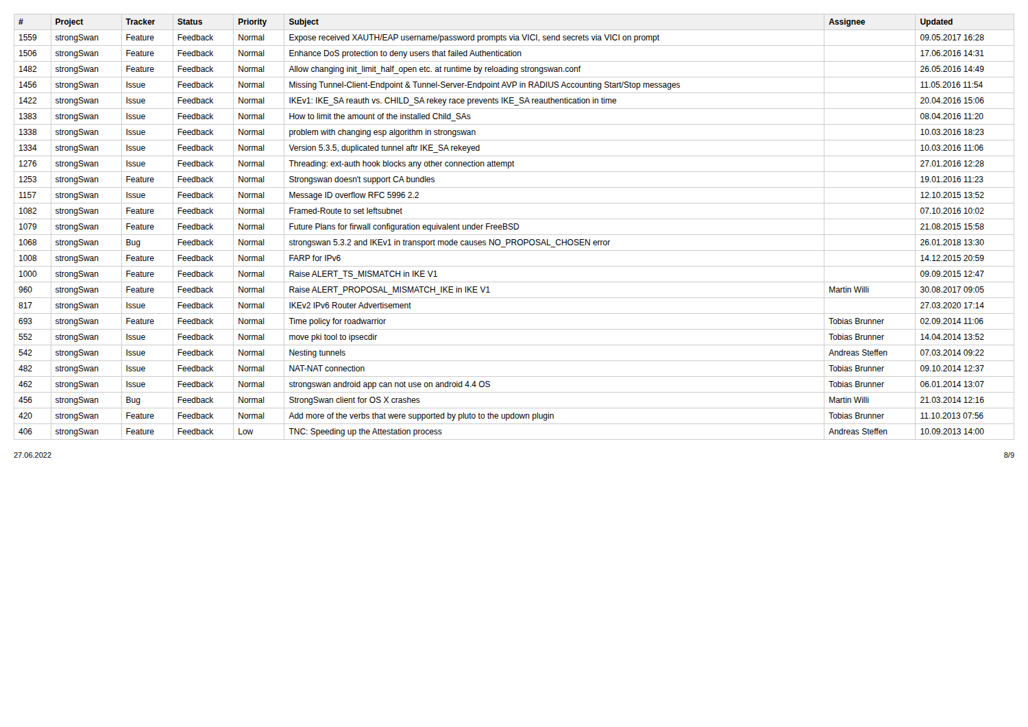| # | Project | Tracker | Status | Priority | Subject | Assignee | Updated |
| --- | --- | --- | --- | --- | --- | --- | --- |
| 1559 | strongSwan | Feature | Feedback | Normal | Expose received XAUTH/EAP username/password prompts via VICI, send secrets via VICI on prompt | | 09.05.2017 16:28 |
| 1506 | strongSwan | Feature | Feedback | Normal | Enhance DoS protection to deny users that failed Authentication | | 17.06.2016 14:31 |
| 1482 | strongSwan | Feature | Feedback | Normal | Allow changing init_limit_half_open etc. at runtime by reloading strongswan.conf | | 26.05.2016 14:49 |
| 1456 | strongSwan | Issue | Feedback | Normal | Missing Tunnel-Client-Endpoint & Tunnel-Server-Endpoint AVP in RADIUS Accounting Start/Stop messages | | 11.05.2016 11:54 |
| 1422 | strongSwan | Issue | Feedback | Normal | IKEv1: IKE_SA reauth vs. CHILD_SA rekey race prevents IKE_SA reauthentication in time | | 20.04.2016 15:06 |
| 1383 | strongSwan | Issue | Feedback | Normal | How to limit the amount of the installed Child_SAs | | 08.04.2016 11:20 |
| 1338 | strongSwan | Issue | Feedback | Normal | problem with changing esp algorithm in strongswan | | 10.03.2016 18:23 |
| 1334 | strongSwan | Issue | Feedback | Normal | Version 5.3.5, duplicated tunnel aftr IKE_SA rekeyed | | 10.03.2016 11:06 |
| 1276 | strongSwan | Issue | Feedback | Normal | Threading: ext-auth hook blocks any other connection attempt | | 27.01.2016 12:28 |
| 1253 | strongSwan | Feature | Feedback | Normal | Strongswan doesn't support CA bundles | | 19.01.2016 11:23 |
| 1157 | strongSwan | Issue | Feedback | Normal | Message ID overflow RFC 5996 2.2 | | 12.10.2015 13:52 |
| 1082 | strongSwan | Feature | Feedback | Normal | Framed-Route to set leftsubnet | | 07.10.2016 10:02 |
| 1079 | strongSwan | Feature | Feedback | Normal | Future Plans for firwall configuration equivalent under FreeBSD | | 21.08.2015 15:58 |
| 1068 | strongSwan | Bug | Feedback | Normal | strongswan 5.3.2 and IKEv1 in transport mode causes NO_PROPOSAL_CHOSEN error | | 26.01.2018 13:30 |
| 1008 | strongSwan | Feature | Feedback | Normal | FARP for IPv6 | | 14.12.2015 20:59 |
| 1000 | strongSwan | Feature | Feedback | Normal | Raise ALERT_TS_MISMATCH in IKE V1 | | 09.09.2015 12:47 |
| 960 | strongSwan | Feature | Feedback | Normal | Raise ALERT_PROPOSAL_MISMATCH_IKE in IKE V1 | Martin Willi | 30.08.2017 09:05 |
| 817 | strongSwan | Issue | Feedback | Normal | IKEv2 IPv6 Router Advertisement | | 27.03.2020 17:14 |
| 693 | strongSwan | Feature | Feedback | Normal | Time policy for roadwarrior | Tobias Brunner | 02.09.2014 11:06 |
| 552 | strongSwan | Issue | Feedback | Normal | move pki tool to ipsecdir | Tobias Brunner | 14.04.2014 13:52 |
| 542 | strongSwan | Issue | Feedback | Normal | Nesting tunnels | Andreas Steffen | 07.03.2014 09:22 |
| 482 | strongSwan | Issue | Feedback | Normal | NAT-NAT connection | Tobias Brunner | 09.10.2014 12:37 |
| 462 | strongSwan | Issue | Feedback | Normal | strongswan android app can not use on android 4.4 OS | Tobias Brunner | 06.01.2014 13:07 |
| 456 | strongSwan | Bug | Feedback | Normal | StrongSwan client for OS X crashes | Martin Willi | 21.03.2014 12:16 |
| 420 | strongSwan | Feature | Feedback | Normal | Add more of the verbs that were supported by pluto to the updown plugin | Tobias Brunner | 11.10.2013 07:56 |
| 406 | strongSwan | Feature | Feedback | Low | TNC: Speeding up the Attestation process | Andreas Steffen | 10.09.2013 14:00 |
27.06.2022 8/9